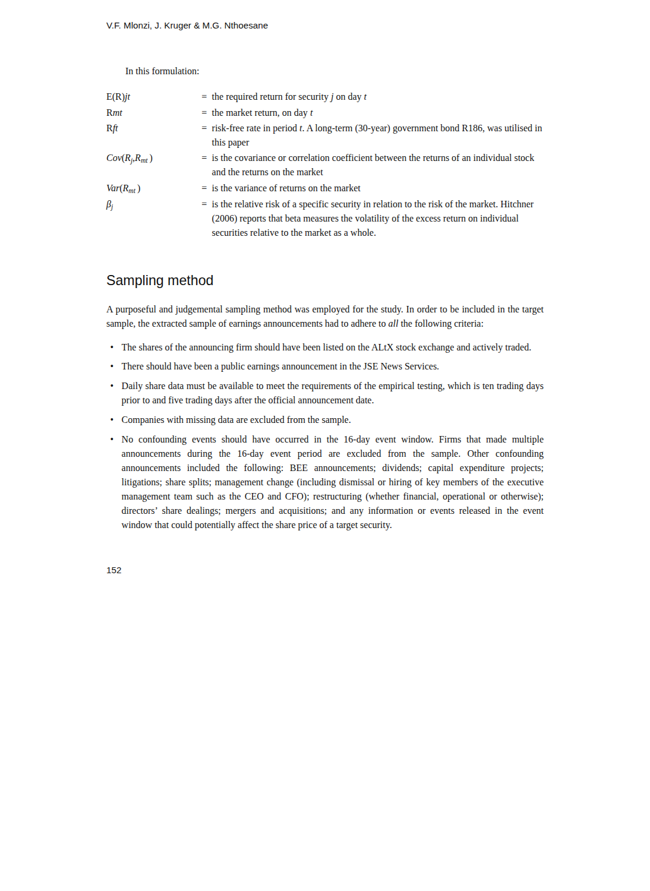V.F. Mlonzi, J. Kruger & M.G. Nthoesane
In this formulation:
E(R)jt
=
the required return for security j on day t
Rmt
=
the market return, on day t
Rft
=
risk-free rate in period t. A long-term (30-year) government bond R186, was utilised in this paper
Cov(Rj,Rmt )
=
is the covariance or correlation coefficient between the returns of an individual stock and the returns on the market
Var(Rmt )
=
is the variance of returns on the market
βj
=
is the relative risk of a specific security in relation to the risk of the market. Hitchner (2006) reports that beta measures the volatility of the excess return on individual securities relative to the market as a whole.
Sampling method
A purposeful and judgemental sampling method was employed for the study. In order to be included in the target sample, the extracted sample of earnings announcements had to adhere to all the following criteria:
The shares of the announcing firm should have been listed on the ALtX stock exchange and actively traded.
There should have been a public earnings announcement in the JSE News Services.
Daily share data must be available to meet the requirements of the empirical testing, which is ten trading days prior to and five trading days after the official announcement date.
Companies with missing data are excluded from the sample.
No confounding events should have occurred in the 16-day event window. Firms that made multiple announcements during the 16-day event period are excluded from the sample. Other confounding announcements included the following: BEE announcements; dividends; capital expenditure projects; litigations; share splits; management change (including dismissal or hiring of key members of the executive management team such as the CEO and CFO); restructuring (whether financial, operational or otherwise); directors’ share dealings; mergers and acquisitions; and any information or events released in the event window that could potentially affect the share price of a target security.
152